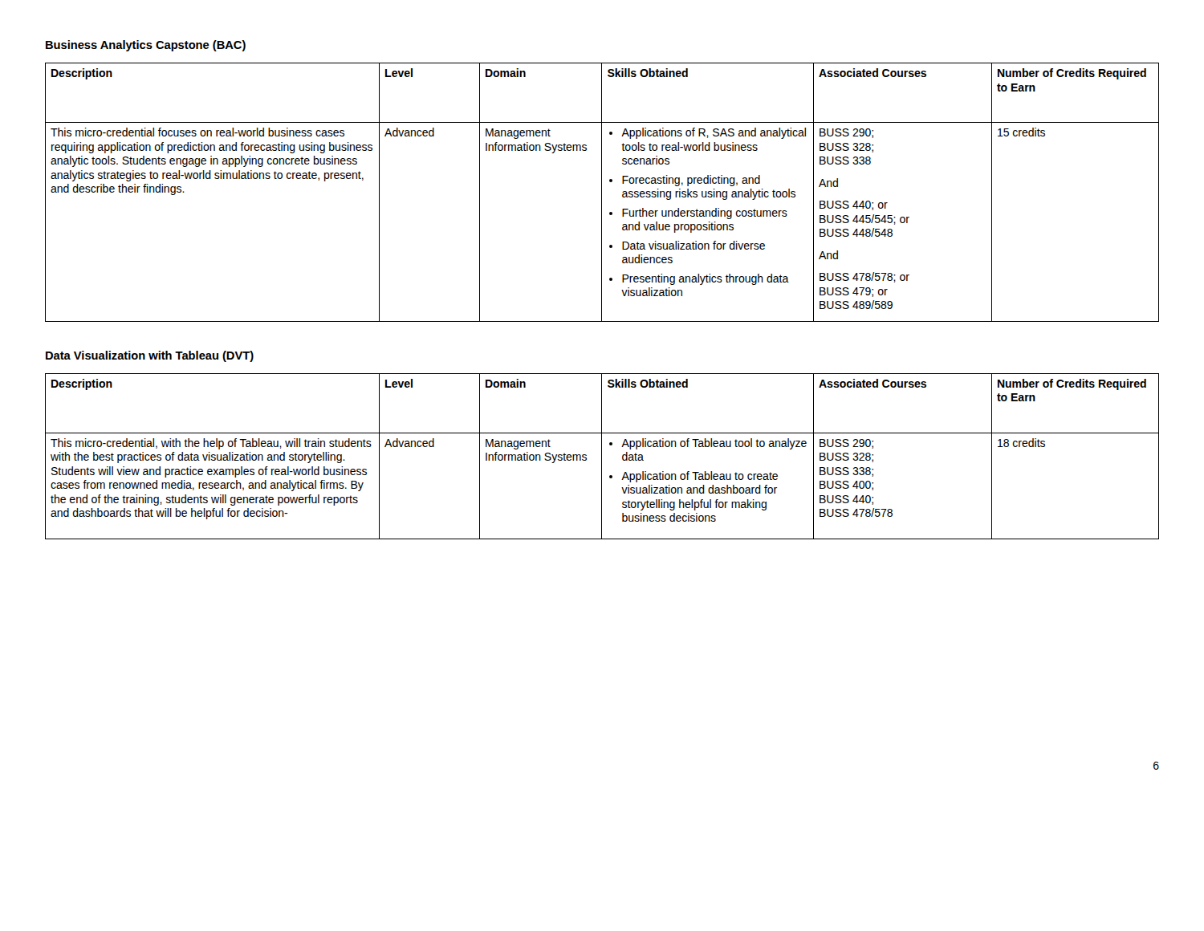Business Analytics Capstone (BAC)
| Description | Level | Domain | Skills Obtained | Associated Courses | Number of Credits Required to Earn |
| --- | --- | --- | --- | --- | --- |
| This micro-credential focuses on real-world business cases requiring application of prediction and forecasting using business analytic tools. Students engage in applying concrete business analytics strategies to real-world simulations to create, present, and describe their findings. | Advanced | Management Information Systems | Applications of R, SAS and analytical tools to real-world business scenarios Forecasting, predicting, and assessing risks using analytic tools Further understanding costumers and value propositions Data visualization for diverse audiences Presenting analytics through data visualization | BUSS 290; BUSS 328; BUSS 338 And BUSS 440; or BUSS 445/545; or BUSS 448/548 And BUSS 478/578; or BUSS 479; or BUSS 489/589 | 15 credits |
Data Visualization with Tableau (DVT)
| Description | Level | Domain | Skills Obtained | Associated Courses | Number of Credits Required to Earn |
| --- | --- | --- | --- | --- | --- |
| This micro-credential, with the help of Tableau, will train students with the best practices of data visualization and storytelling. Students will view and practice examples of real-world business cases from renowned media, research, and analytical firms. By the end of the training, students will generate powerful reports and dashboards that will be helpful for decision- | Advanced | Management Information Systems | Application of Tableau tool to analyze data Application of Tableau to create visualization and dashboard for storytelling helpful for making business decisions | BUSS 290; BUSS 328; BUSS 338; BUSS 400; BUSS 440; BUSS 478/578 | 18 credits |
6